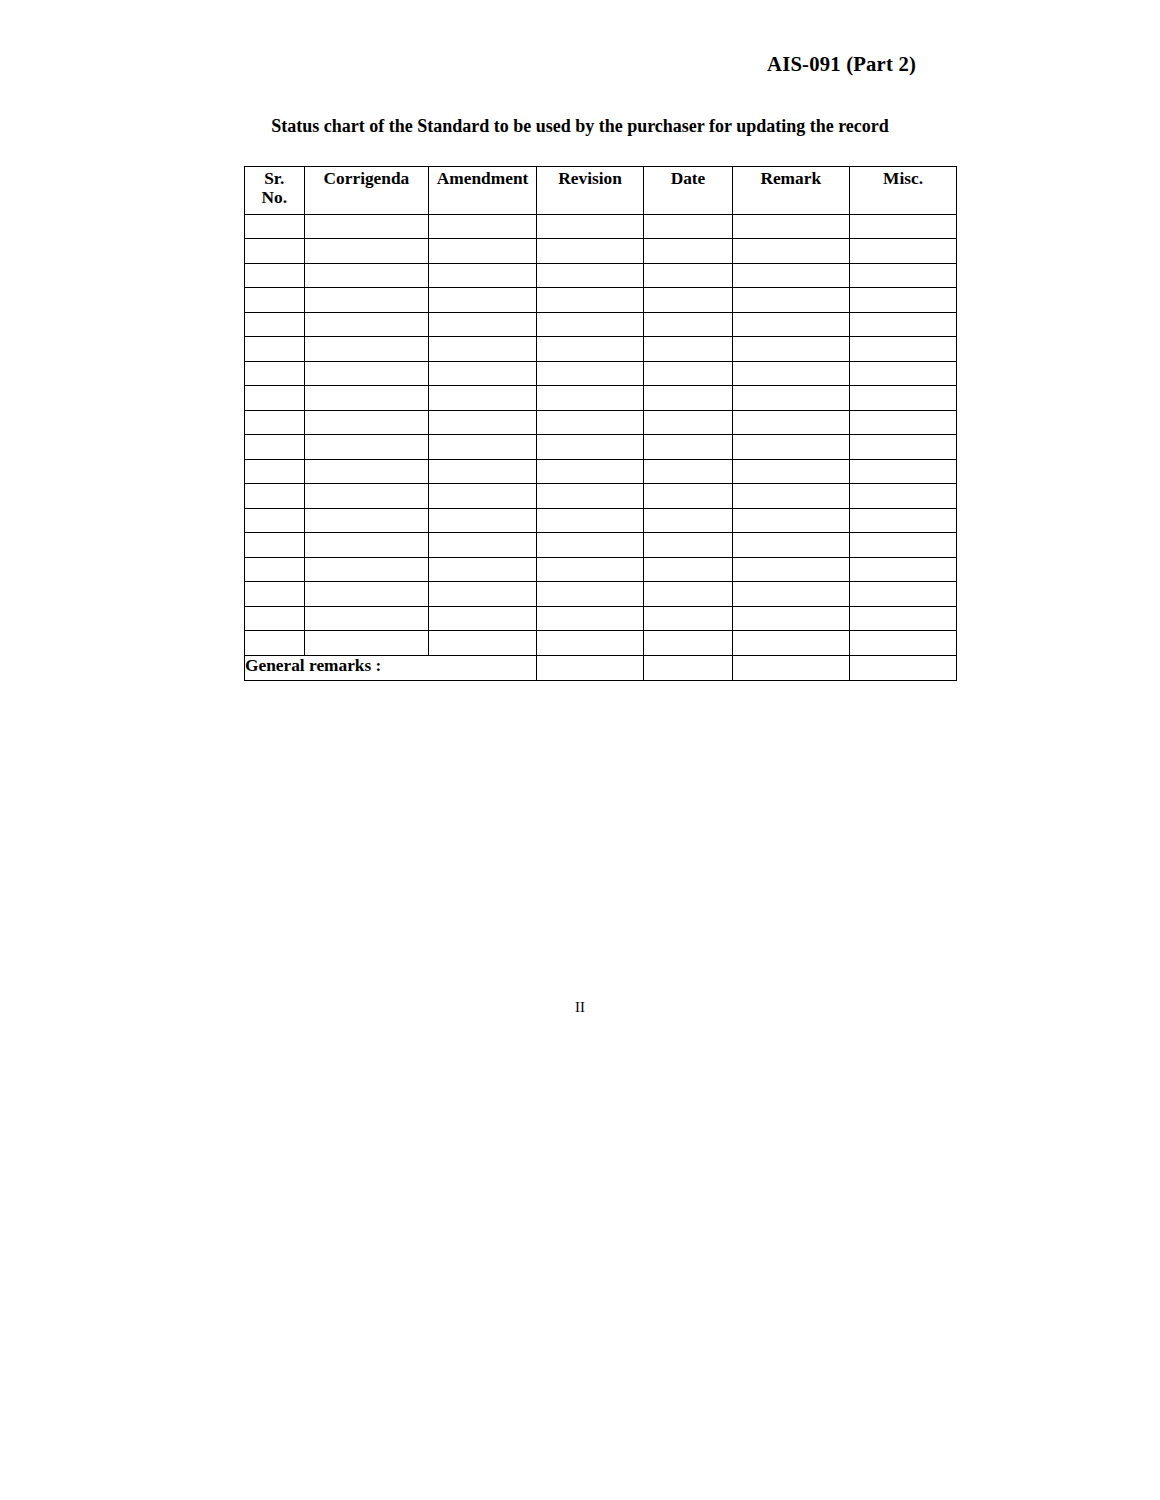AIS-091 (Part 2)
Status chart of the Standard to be used by the purchaser for updating the record
| Sr. No. | Corrigenda | Amendment | Revision | Date | Remark | Misc. |
| --- | --- | --- | --- | --- | --- | --- |
| General remarks : | | | | |
II